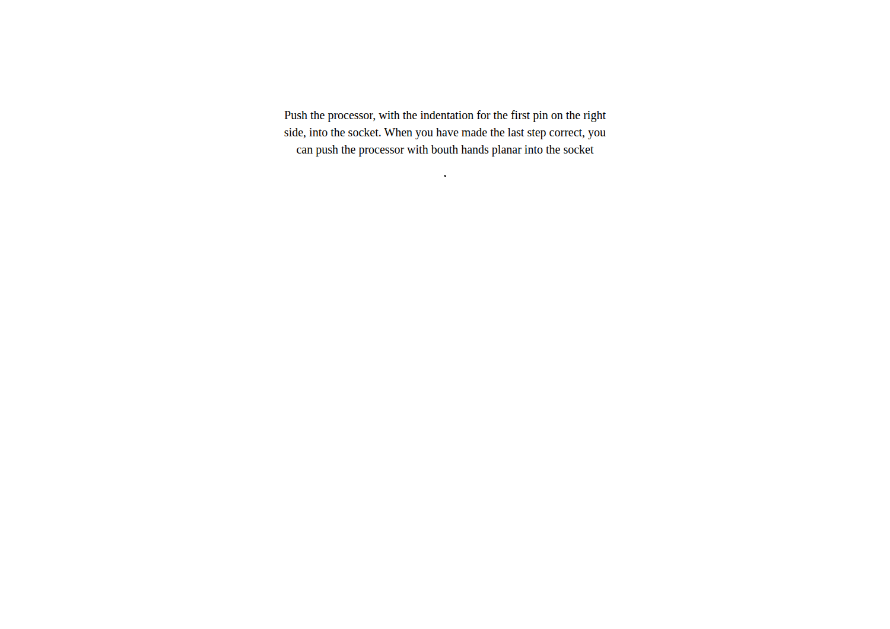Push the processor, with the indentation for the first pin on the right side, into the socket. When you have made the last step correct, you can push the processor with bouth hands planar into the socket